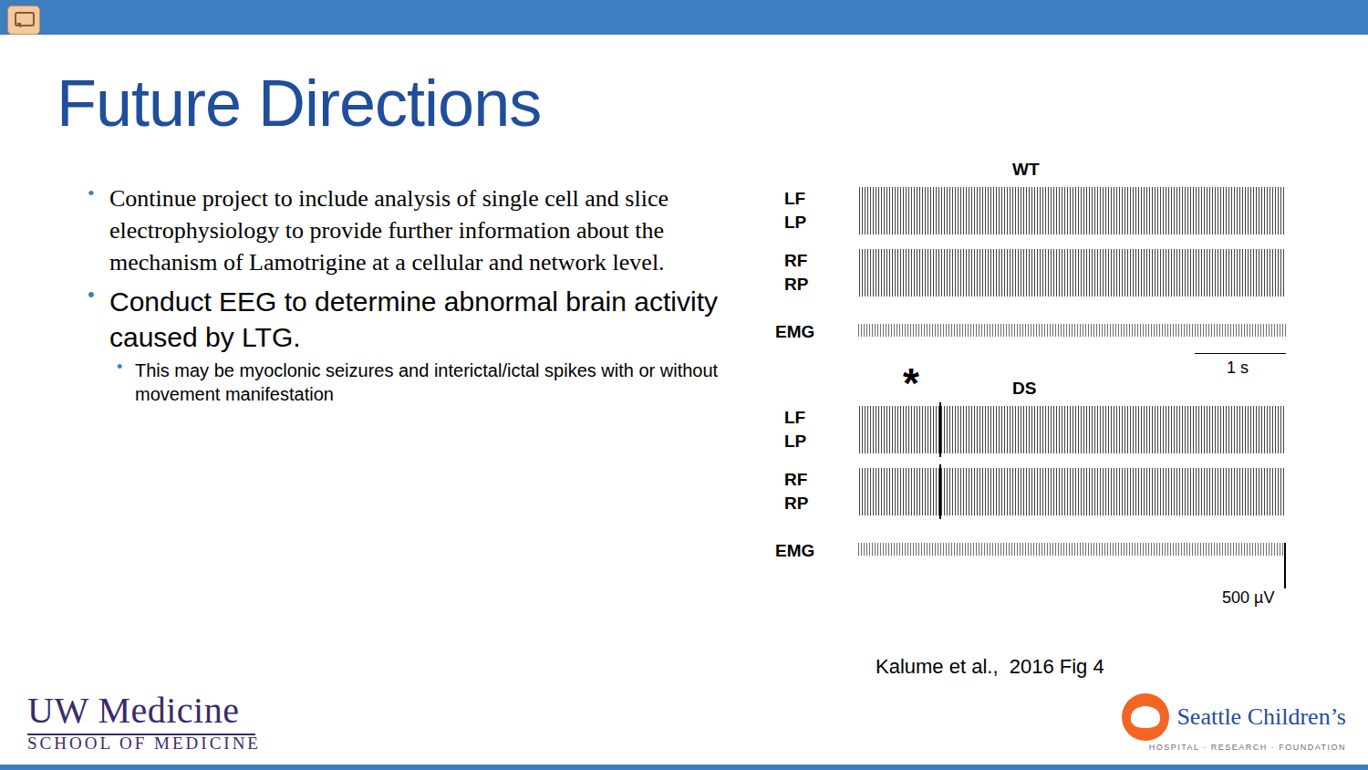Future Directions
Continue project to include analysis of single cell and slice electrophysiology to provide further information about the mechanism of Lamotrigine at a cellular and network level.
Conduct EEG to determine abnormal brain activity caused by LTG.
This may be myoclonic seizures and interictal/ictal spikes with or without movement manifestation
WT
LF
LP
RF
RP
EMG
1 s
*
DS
LF
LP
RF
RP
EMG
500 µV
Kalume et al., 2016 Fig 4
UW Medicine
SCHOOL OF MEDICINE
Seattle Children’s
HOSPITAL · RESEARCH · FOUNDATION